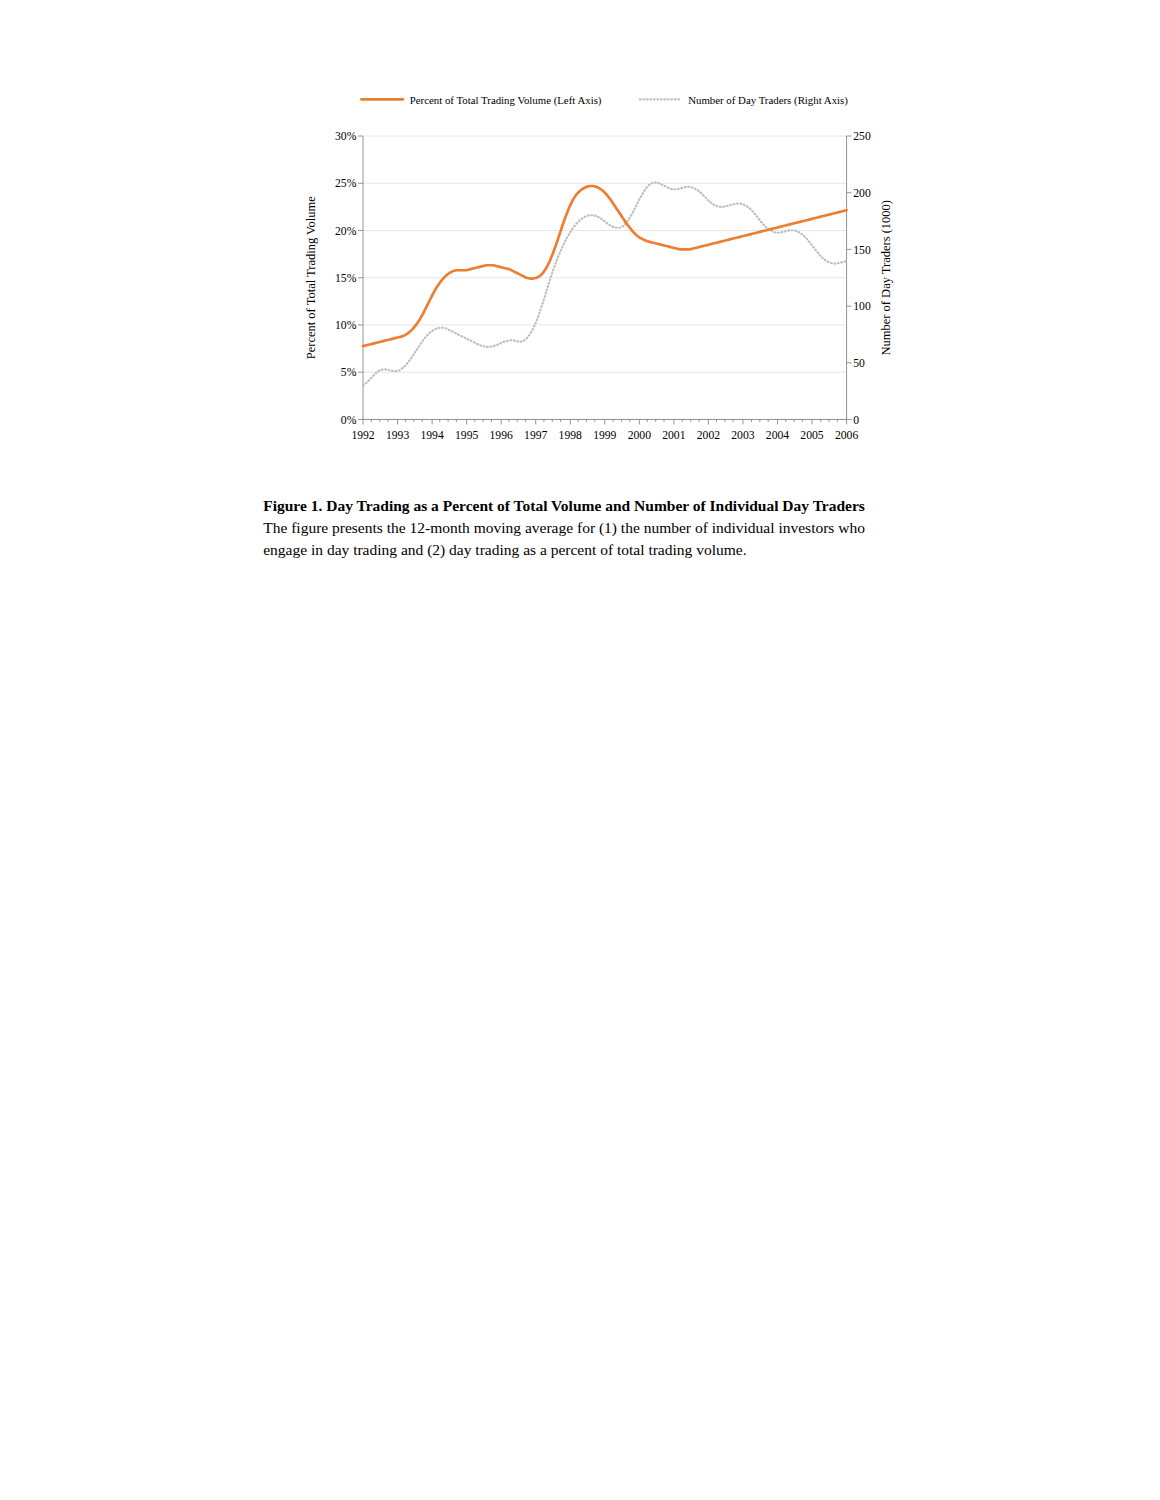Percent of Total Trading Volume (Left Axis) Number of Day Traders (Right Axis) 0% 5% 10% 15% 20% 25% 30% 0 50 100 150 200 250 1992 1993 1994 1995 1996 1997 1998 1999 2000 2001 2002 2003 2004 2005 2006 Percent of Total Trading Volume Number of Day Traders (1000)
Figure 1. Day Trading as a Percent of Total Volume and Number of Individual Day Traders
The figure presents the 12-month moving average for (1) the number of individual investors who engage in day trading and (2) day trading as a percent of total trading volume.